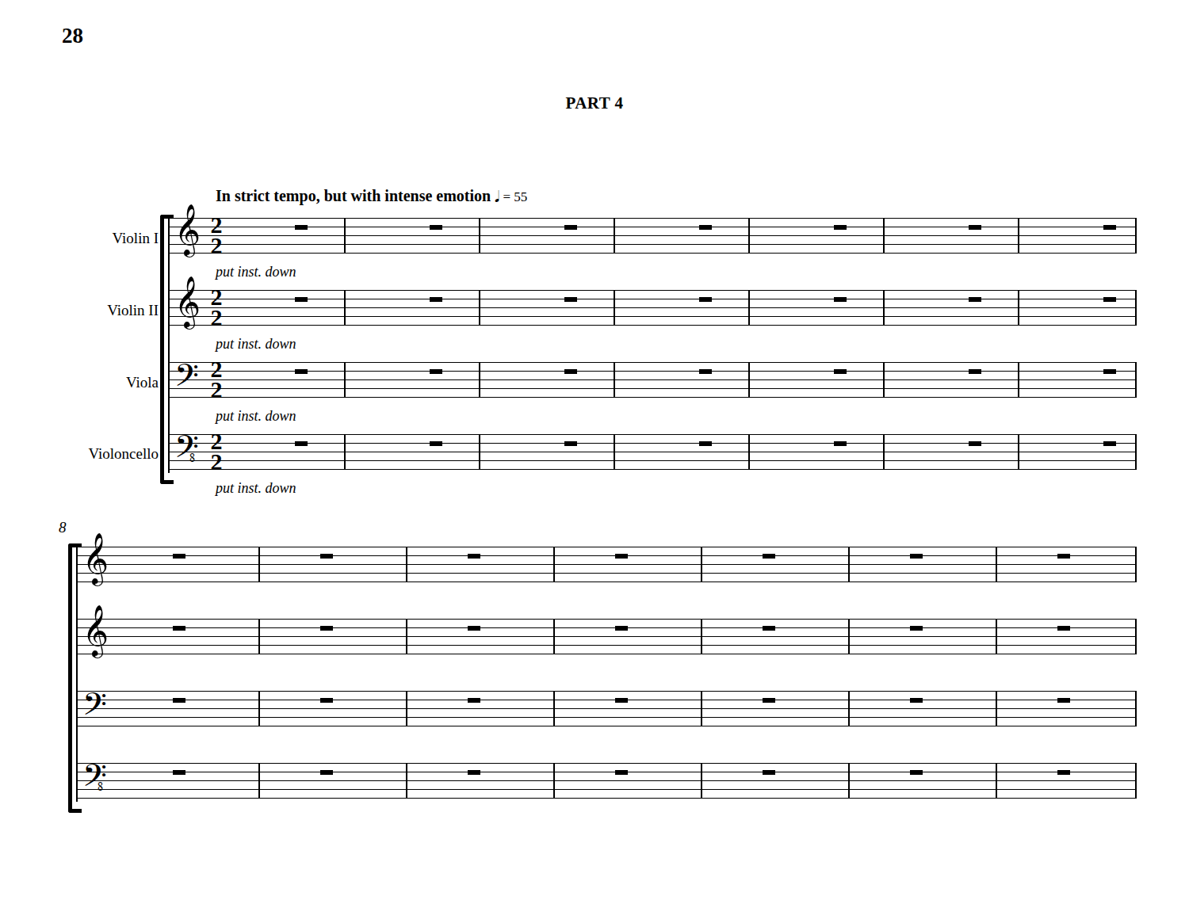28
PART 4
In strict tempo, but with intense emotion 𝅘𝅥 = 55
Violin I
Violin II
Viola
Violoncello
put inst. down
put inst. down
put inst. down
put inst. down
𝄞
22
𝄞
22
𝄢
22
𝄤
22
8
𝄞
𝄞
𝄢
𝄤